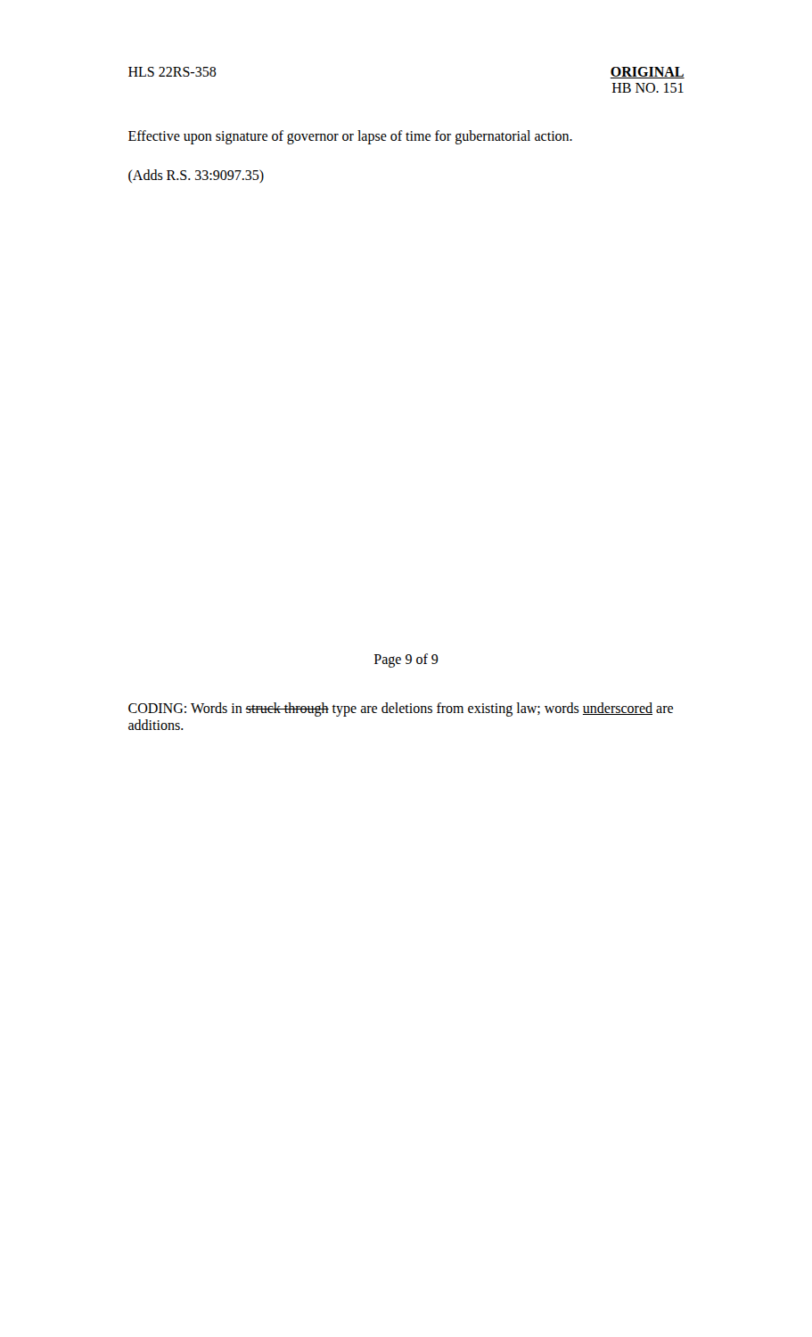HLS 22RS-358
ORIGINAL HB NO. 151
Effective upon signature of governor or lapse of time for gubernatorial action.
(Adds R.S. 33:9097.35)
Page 9 of 9
CODING: Words in struck through type are deletions from existing law; words underscored are additions.